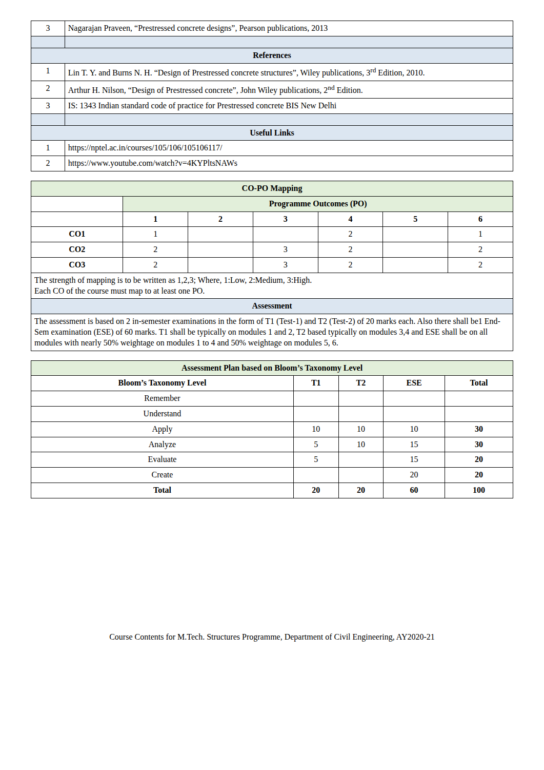| 3 | Nagarajan Praveen, “Prestressed concrete designs”, Pearson publications, 2013 |
| References |
| 1 | Lin T. Y. and Burns N. H. “Design of Prestressed concrete structures”, Wiley publications, 3 rd Edition, 2010. |
| 2 | Arthur H. Nilson, “Design of Prestressed concrete”, John Wiley publications, 2 nd Edition. |
| 3 | IS: 1343 Indian standard code of practice for Prestressed concrete BIS New Delhi |
| Useful Links |
| 1 | https://nptel.ac.in/courses/105/106/105106117/ |
| 2 | https://www.youtube.com/watch?v=4KYPltsNAWs |
| CO-PO Mapping |
| | Programme Outcomes (PO) |
| | 1 | 2 | 3 | 4 | 5 | 6 |
| CO1 | 1 | | | 2 | | 1 |
| CO2 | 2 | | 3 | 2 | | 2 |
| CO3 | 2 | | 3 | 2 | | 2 |
| The strength of mapping is to be written as 1,2,3; Where, 1:Low, 2:Medium, 3:High. Each CO of the course must map to at least one PO. |
| Assessment |
| The assessment is based on 2 in-semester examinations in the form of T1 (Test-1) and T2 (Test-2) of 20 marks each. Also there shall be1 End-Sem examination (ESE) of 60 marks. T1 shall be typically on modules 1 and 2, T2 based typically on modules 3,4 and ESE shall be on all modules with nearly 50% weightage on modules 1 to 4 and 50% weightage on modules 5, 6. |
| Assessment Plan based on Bloom’s Taxonomy Level |
| Bloom’s Taxonomy Level | T1 | T2 | ESE | Total |
| Remember | | | | |
| Understand | | | | |
| Apply | 10 | 10 | 10 | 30 |
| Analyze | 5 | 10 | 15 | 30 |
| Evaluate | 5 | | 15 | 20 |
| Create | | | 20 | 20 |
| Total | 20 | 20 | 60 | 100 |
Course Contents for M.Tech. Structures Programme, Department of Civil Engineering, AY2020-21